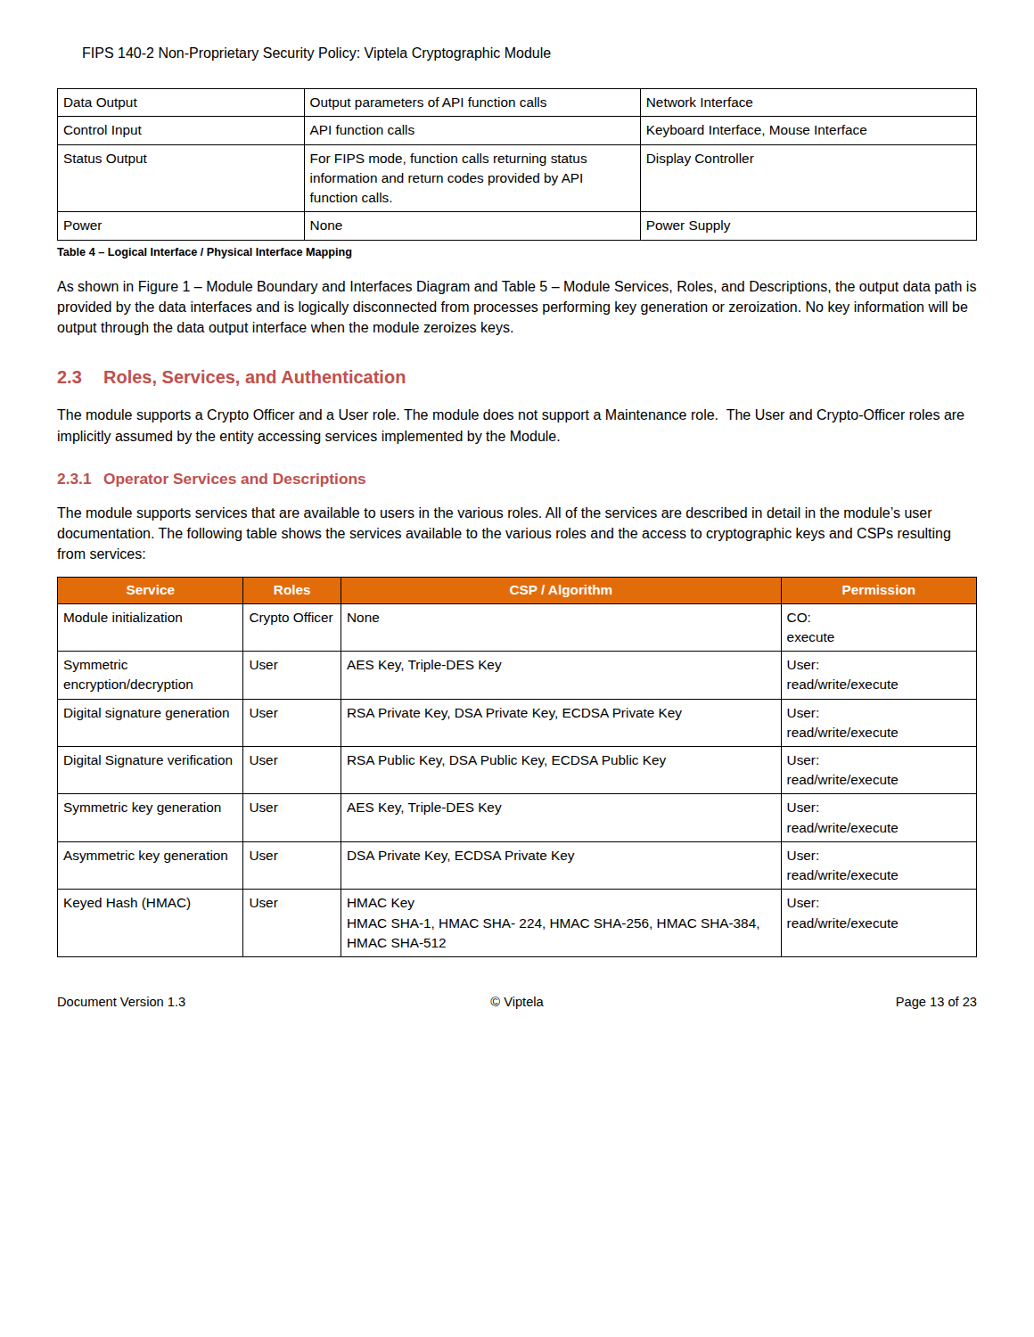FIPS 140-2 Non-Proprietary Security Policy: Viptela Cryptographic Module
| Data Output | Output parameters of API function calls | Network Interface |
| Control Input | API function calls | Keyboard Interface, Mouse Interface |
| Status Output | For FIPS mode, function calls returning status information and return codes provided by API function calls. | Display Controller |
| Power | None | Power Supply |
Table 4 – Logical Interface / Physical Interface Mapping
As shown in Figure 1 – Module Boundary and Interfaces Diagram and Table 5 – Module Services, Roles, and Descriptions, the output data path is provided by the data interfaces and is logically disconnected from processes performing key generation or zeroization. No key information will be output through the data output interface when the module zeroizes keys.
2.3 Roles, Services, and Authentication
The module supports a Crypto Officer and a User role. The module does not support a Maintenance role. The User and Crypto-Officer roles are implicitly assumed by the entity accessing services implemented by the Module.
2.3.1 Operator Services and Descriptions
The module supports services that are available to users in the various roles. All of the services are described in detail in the module’s user documentation. The following table shows the services available to the various roles and the access to cryptographic keys and CSPs resulting from services:
| Service | Roles | CSP / Algorithm | Permission |
| --- | --- | --- | --- |
| Module initialization | Crypto Officer | None | CO: execute |
| Symmetric encryption/decryption | User | AES Key, Triple-DES Key | User: read/write/execute |
| Digital signature generation | User | RSA Private Key, DSA Private Key, ECDSA Private Key | User: read/write/execute |
| Digital Signature verification | User | RSA Public Key, DSA Public Key, ECDSA Public Key | User: read/write/execute |
| Symmetric key generation | User | AES Key, Triple-DES Key | User: read/write/execute |
| Asymmetric key generation | User | DSA Private Key, ECDSA Private Key | User: read/write/execute |
| Keyed Hash (HMAC) | User | HMAC Key HMAC SHA-1, HMAC SHA- 224, HMAC SHA-256, HMAC SHA-384, HMAC SHA-512 | User: read/write/execute |
Document Version 1.3
© Viptela
Page 13 of 23